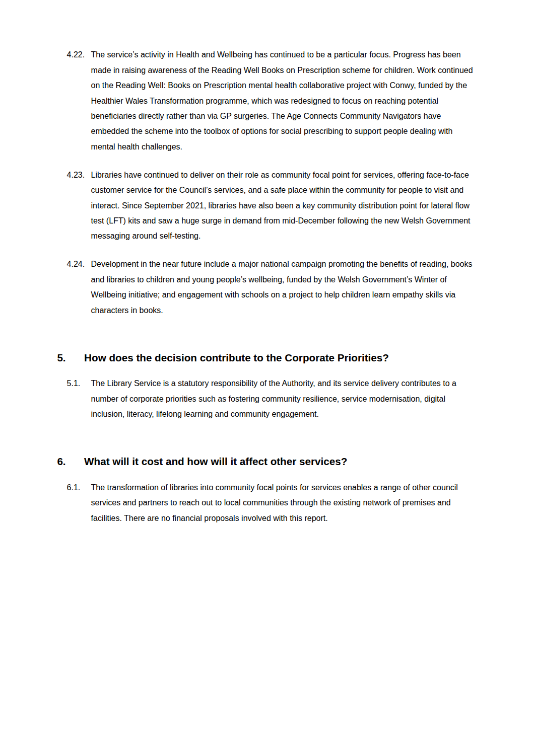4.22.
The service’s activity in Health and Wellbeing has continued to be a particular focus. Progress has been made in raising awareness of the Reading Well Books on Prescription scheme for children. Work continued on the Reading Well: Books on Prescription mental health collaborative project with Conwy, funded by the Healthier Wales Transformation programme, which was redesigned to focus on reaching potential beneficiaries directly rather than via GP surgeries. The Age Connects Community Navigators have embedded the scheme into the toolbox of options for social prescribing to support people dealing with mental health challenges.
4.23.
Libraries have continued to deliver on their role as community focal point for services, offering face-to-face customer service for the Council’s services, and a safe place within the community for people to visit and interact. Since September 2021, libraries have also been a key community distribution point for lateral flow test (LFT) kits and saw a huge surge in demand from mid-December following the new Welsh Government messaging around self-testing.
4.24.
Development in the near future include a major national campaign promoting the benefits of reading, books and libraries to children and young people’s wellbeing, funded by the Welsh Government’s Winter of Wellbeing initiative; and engagement with schools on a project to help children learn empathy skills via characters in books.
5.
How does the decision contribute to the Corporate Priorities?
5.1.
The Library Service is a statutory responsibility of the Authority, and its service delivery contributes to a number of corporate priorities such as fostering community resilience, service modernisation, digital inclusion, literacy, lifelong learning and community engagement.
6.
What will it cost and how will it affect other services?
6.1.
The transformation of libraries into community focal points for services enables a range of other council services and partners to reach out to local communities through the existing network of premises and facilities. There are no financial proposals involved with this report.